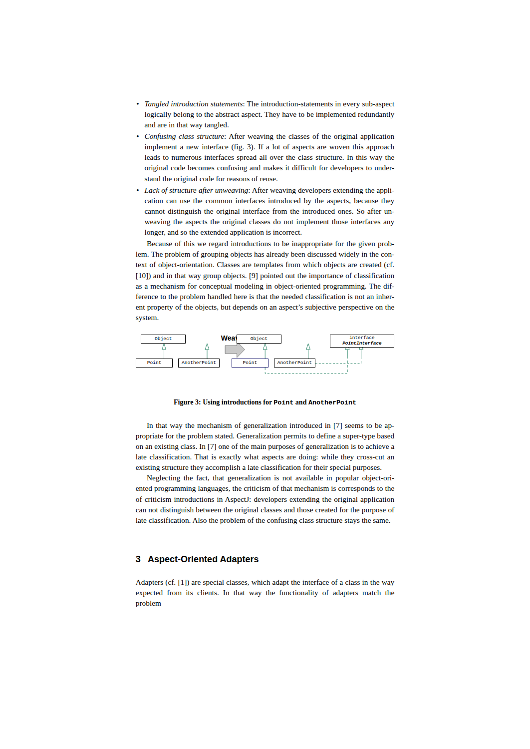Tangled introduction statements: The introduction-statements in every sub-aspect logically belong to the abstract aspect. They have to be implemented redundantly and are in that way tangled.
Confusing class structure: After weaving the classes of the original application implement a new interface (fig. 3). If a lot of aspects are woven this approach leads to numerous interfaces spread all over the class structure. In this way the original code becomes confusing and makes it difficult for developers to understand the original code for reasons of reuse.
Lack of structure after unweaving: After weaving developers extending the application can use the common interfaces introduced by the aspects, because they cannot distinguish the original interface from the introduced ones. So after unweaving the aspects the original classes do not implement those interfaces any longer, and so the extended application is incorrect.
Because of this we regard introductions to be inappropriate for the given problem. The problem of grouping objects has already been discussed widely in the context of object-orientation. Classes are templates from which objects are created (cf. [10]) and in that way group objects. [9] pointed out the importance of classification as a mechanism for conceptual modeling in object-oriented programming. The difference to the problem handled here is that the needed classification is not an inherent property of the objects, but depends on an aspect’s subjective perspective on the system.
Object
Point
AnotherPoint
Weaving
Object
Point
AnotherPoint
interface
PointInterface
Figure 3: Using introductions for Point and AnotherPoint
In that way the mechanism of generalization introduced in [7] seems to be appropriate for the problem stated. Generalization permits to define a super-type based on an existing class. In [7] one of the main purposes of generalization is to achieve a late classification. That is exactly what aspects are doing: while they cross-cut an existing structure they accomplish a late classification for their special purposes.
Neglecting the fact, that generalization is not available in popular object-oriented programming languages, the criticism of that mechanism is corresponds to the of criticism introductions in AspectJ: developers extending the original application can not distinguish between the original classes and those created for the purpose of late classification. Also the problem of the confusing class structure stays the same.
3 Aspect-Oriented Adapters
Adapters (cf. [1]) are special classes, which adapt the interface of a class in the way expected from its clients. In that way the functionality of adapters match the problem